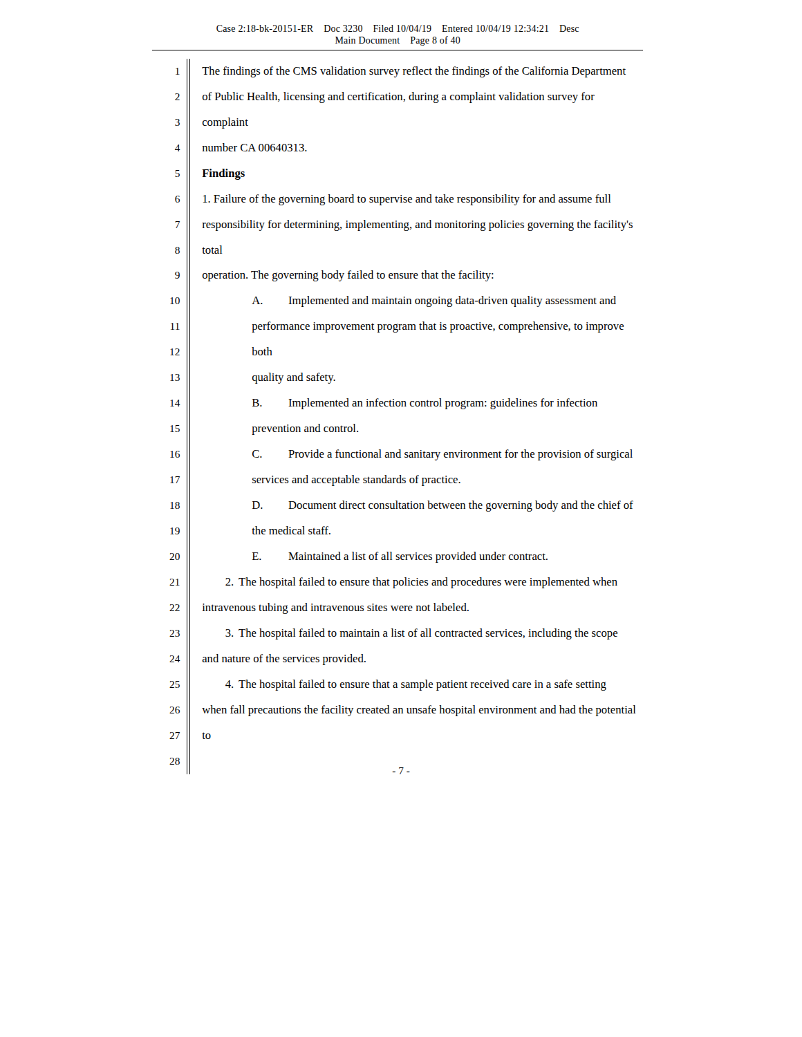Case 2:18-bk-20151-ER Doc 3230 Filed 10/04/19 Entered 10/04/19 12:34:21 Desc Main Document Page 8 of 40
1
2
3
4
5
6
7
8
9
10
11
12
13
14
15
16
17
18
19
20
21
22
23
24
25
26
27
28
The findings of the CMS validation survey reflect the findings of the California Department
of Public Health, licensing and certification, during a complaint validation survey for complaint
number CA 00640313.
Findings
1. Failure of the governing board to supervise and take responsibility for and assume full
responsibility for determining, implementing, and monitoring policies governing the facility's total
operation. The governing body failed to ensure that the facility:
A. Implemented and maintain ongoing data-driven quality assessment and
performance improvement program that is proactive, comprehensive, to improve both
quality and safety.
B. Implemented an infection control program: guidelines for infection
prevention and control.
C. Provide a functional and sanitary environment for the provision of surgical
services and acceptable standards of practice.
D. Document direct consultation between the governing body and the chief of
the medical staff.
E. Maintained a list of all services provided under contract.
2. The hospital failed to ensure that policies and procedures were implemented when
intravenous tubing and intravenous sites were not labeled.
3. The hospital failed to maintain a list of all contracted services, including the scope
and nature of the services provided.
4. The hospital failed to ensure that a sample patient received care in a safe setting
when fall precautions the facility created an unsafe hospital environment and had the potential to
- 7 -